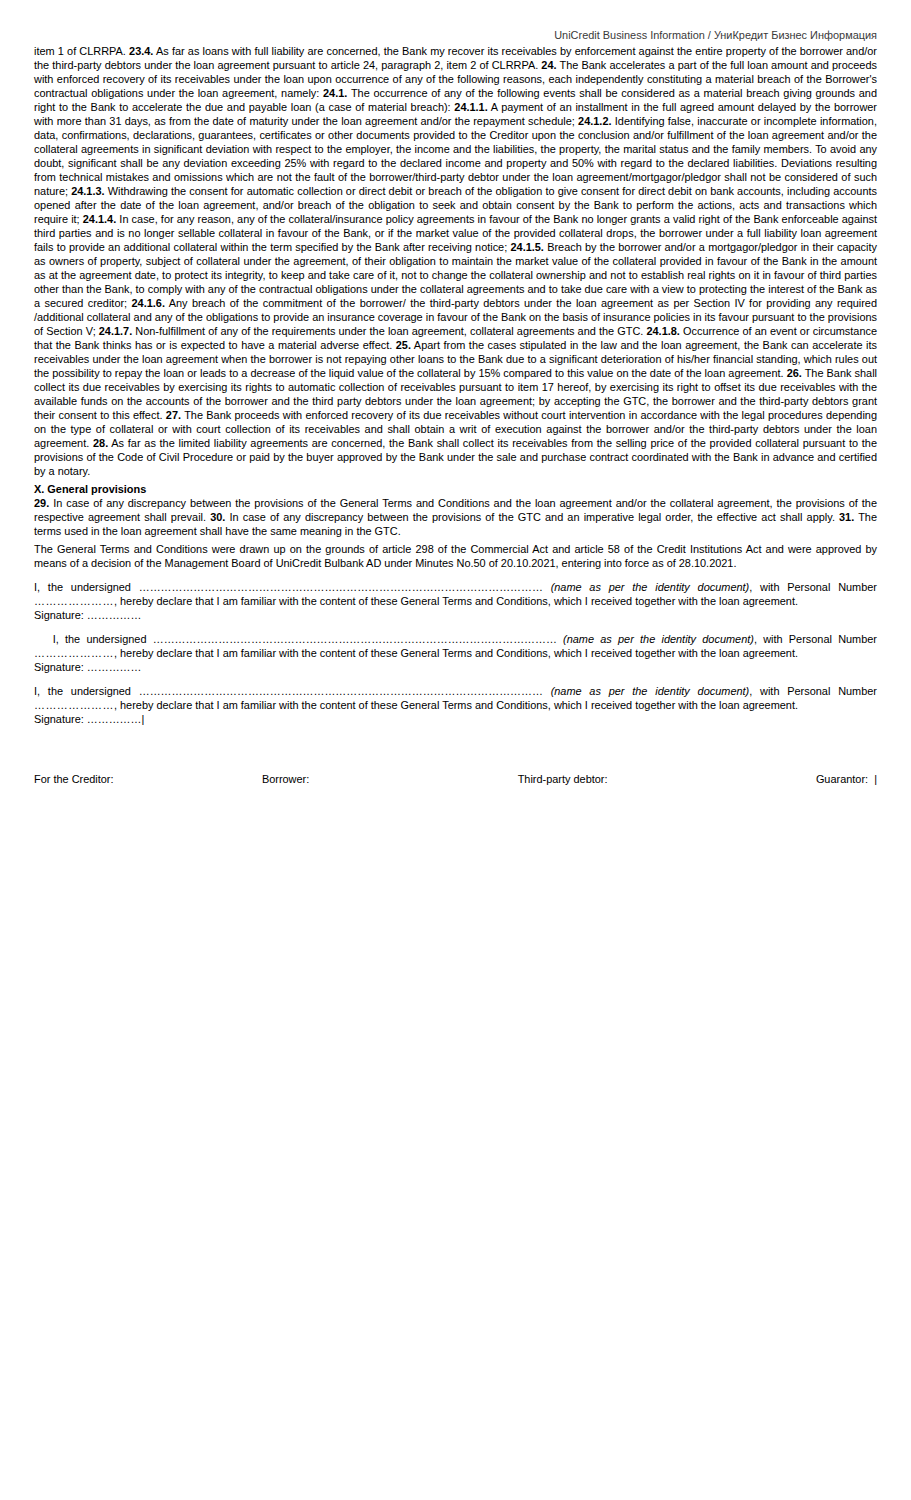UniCredit Business Information / УниКредит Бизнес Информация
item 1 of CLRRPA. 23.4. As far as loans with full liability are concerned, the Bank my recover its receivables by enforcement against the entire property of the borrower and/or the third-party debtors under the loan agreement pursuant to article 24, paragraph 2, item 2 of CLRRPA. 24. The Bank accelerates a part of the full loan amount and proceeds with enforced recovery of its receivables under the loan upon occurrence of any of the following reasons, each independently constituting a material breach of the Borrower's contractual obligations under the loan agreement, namely: 24.1. The occurrence of any of the following events shall be considered as a material breach giving grounds and right to the Bank to accelerate the due and payable loan (a case of material breach): 24.1.1. A payment of an installment in the full agreed amount delayed by the borrower with more than 31 days, as from the date of maturity under the loan agreement and/or the repayment schedule; 24.1.2. Identifying false, inaccurate or incomplete information, data, confirmations, declarations, guarantees, certificates or other documents provided to the Creditor upon the conclusion and/or fulfillment of the loan agreement and/or the collateral agreements in significant deviation with respect to the employer, the income and the liabilities, the property, the marital status and the family members. To avoid any doubt, significant shall be any deviation exceeding 25% with regard to the declared income and property and 50% with regard to the declared liabilities. Deviations resulting from technical mistakes and omissions which are not the fault of the borrower/third-party debtor under the loan agreement/mortgagor/pledgor shall not be considered of such nature; 24.1.3. Withdrawing the consent for automatic collection or direct debit or breach of the obligation to give consent for direct debit on bank accounts, including accounts opened after the date of the loan agreement, and/or breach of the obligation to seek and obtain consent by the Bank to perform the actions, acts and transactions which require it; 24.1.4. In case, for any reason, any of the collateral/insurance policy agreements in favour of the Bank no longer grants a valid right of the Bank enforceable against third parties and is no longer sellable collateral in favour of the Bank, or if the market value of the provided collateral drops, the borrower under a full liability loan agreement fails to provide an additional collateral within the term specified by the Bank after receiving notice; 24.1.5. Breach by the borrower and/or a mortgagor/pledgor in their capacity as owners of property, subject of collateral under the agreement, of their obligation to maintain the market value of the collateral provided in favour of the Bank in the amount as at the agreement date, to protect its integrity, to keep and take care of it, not to change the collateral ownership and not to establish real rights on it in favour of third parties other than the Bank, to comply with any of the contractual obligations under the collateral agreements and to take due care with a view to protecting the interest of the Bank as a secured creditor; 24.1.6. Any breach of the commitment of the borrower/ the third-party debtors under the loan agreement as per Section IV for providing any required /additional collateral and any of the obligations to provide an insurance coverage in favour of the Bank on the basis of insurance policies in its favour pursuant to the provisions of Section V; 24.1.7. Non-fulfillment of any of the requirements under the loan agreement, collateral agreements and the GTC. 24.1.8. Occurrence of an event or circumstance that the Bank thinks has or is expected to have a material adverse effect. 25. Apart from the cases stipulated in the law and the loan agreement, the Bank can accelerate its receivables under the loan agreement when the borrower is not repaying other loans to the Bank due to a significant deterioration of his/her financial standing, which rules out the possibility to repay the loan or leads to a decrease of the liquid value of the collateral by 15% compared to this value on the date of the loan agreement. 26. The Bank shall collect its due receivables by exercising its rights to automatic collection of receivables pursuant to item 17 hereof, by exercising its right to offset its due receivables with the available funds on the accounts of the borrower and the third party debtors under the loan agreement; by accepting the GTC, the borrower and the third-party debtors grant their consent to this effect. 27. The Bank proceeds with enforced recovery of its due receivables without court intervention in accordance with the legal procedures depending on the type of collateral or with court collection of its receivables and shall obtain a writ of execution against the borrower and/or the third-party debtors under the loan agreement. 28. As far as the limited liability agreements are concerned, the Bank shall collect its receivables from the selling price of the provided collateral pursuant to the provisions of the Code of Civil Procedure or paid by the buyer approved by the Bank under the sale and purchase contract coordinated with the Bank in advance and certified by a notary.
X. General provisions
29. In case of any discrepancy between the provisions of the General Terms and Conditions and the loan agreement and/or the collateral agreement, the provisions of the respective agreement shall prevail. 30. In case of any discrepancy between the provisions of the GTC and an imperative legal order, the effective act shall apply. 31. The terms used in the loan agreement shall have the same meaning in the GTC.
The General Terms and Conditions were drawn up on the grounds of article 298 of the Commercial Act and article 58 of the Credit Institutions Act and were approved by means of a decision of the Management Board of UniCredit Bulbank AD under Minutes No.50 of 20.10.2021, entering into force as of 28.10.2021.
I, the undersigned ………………………………………………………………………………………………… (name as per the identity document), with Personal Number …………………, hereby declare that I am familiar with the content of these General Terms and Conditions, which I received together with the loan agreement.
Signature: ……………
I, the undersigned ………………………………………………………………………………………………… (name as per the identity document), with Personal Number …………………, hereby declare that I am familiar with the content of these General Terms and Conditions, which I received together with the loan agreement.
Signature: ……………
I, the undersigned ………………………………………………………………………………………………… (name as per the identity document), with Personal Number …………………, hereby declare that I am familiar with the content of these General Terms and Conditions, which I received together with the loan agreement.
Signature: ……………|
For the Creditor: Borrower: Third-party debtor: Guarantor: |